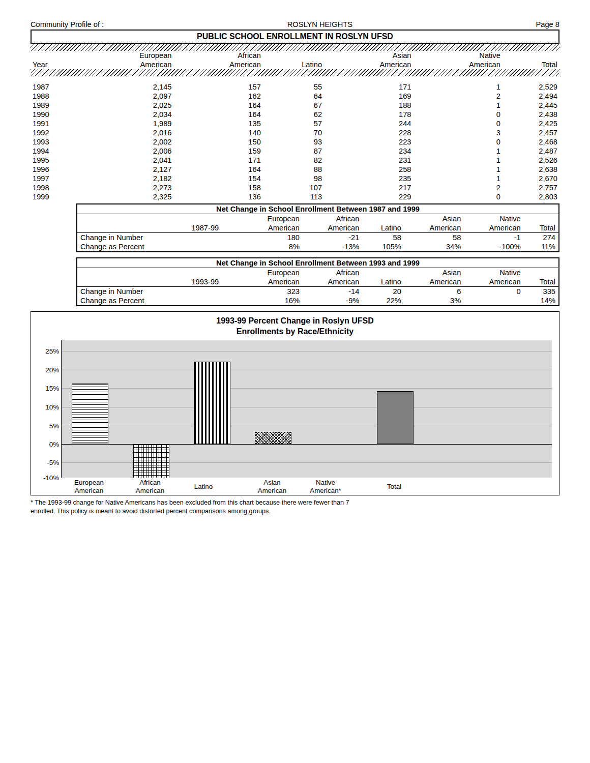Community Profile of :
ROSLYN HEIGHTS
Page 8
PUBLIC SCHOOL ENROLLMENT IN ROSLYN UFSD
| | European | African | | Asian | Native | |
| --- | --- | --- | --- | --- | --- | --- |
| Year | American | American | Latino | American | American | Total |
| 1987 | 2,145 | 157 | 55 | 171 | 1 | 2,529 |
| 1988 | 2,097 | 162 | 64 | 169 | 2 | 2,494 |
| 1989 | 2,025 | 164 | 67 | 188 | 1 | 2,445 |
| 1990 | 2,034 | 164 | 62 | 178 | 0 | 2,438 |
| 1991 | 1,989 | 135 | 57 | 244 | 0 | 2,425 |
| 1992 | 2,016 | 140 | 70 | 228 | 3 | 2,457 |
| 1993 | 2,002 | 150 | 93 | 223 | 0 | 2,468 |
| 1994 | 2,006 | 159 | 87 | 234 | 1 | 2,487 |
| 1995 | 2,041 | 171 | 82 | 231 | 1 | 2,526 |
| 1996 | 2,127 | 164 | 88 | 258 | 1 | 2,638 |
| 1997 | 2,182 | 154 | 98 | 235 | 1 | 2,670 |
| 1998 | 2,273 | 158 | 107 | 217 | 2 | 2,757 |
| 1999 | 2,325 | 136 | 113 | 229 | 0 | 2,803 |
Net Change in School Enrollment Between 1987 and 1999
| | | European | African | | Asian | Native | |
| | 1987-99 | American | American | Latino | American | American | Total |
| Change in Number | | 180 | -21 | 58 | 58 | -1 | 274 |
| Change as Percent | | 8% | -13% | 105% | 34% | -100% | 11% |
Net Change in School Enrollment Between 1993 and 1999
| | | European | African | | Asian | Native | |
| | 1993-99 | American | American | Latino | American | American | Total |
| Change in Number | | 323 | -14 | 20 | 6 | 0 | 335 |
| Change as Percent | | 16% | -9% | 22% | 3% | | 14% |
1993-99 Percent Change in Roslyn UFSD
Enrollments by Race/Ethnicity
25%
20%
15%
10%
5%
0%
-5%
-10%
European
American
African
American
Latino
Asian
American
Native
American*
Total
* The 1993-99 change for Native Americans has been excluded from this chart because there were fewer than 7
enrolled. This policy is meant to avoid distorted percent comparisons among groups.